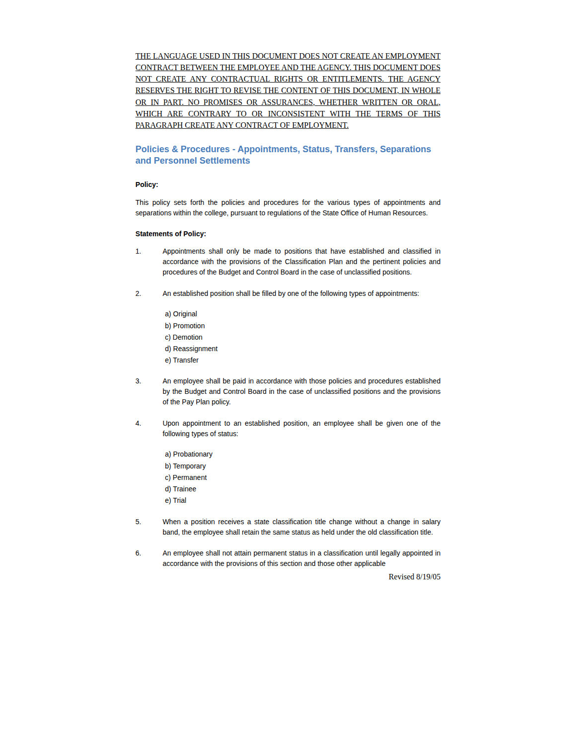THE LANGUAGE USED IN THIS DOCUMENT DOES NOT CREATE AN EMPLOYMENT CONTRACT BETWEEN THE EMPLOYEE AND THE AGENCY. THIS DOCUMENT DOES NOT CREATE ANY CONTRACTUAL RIGHTS OR ENTITLEMENTS. THE AGENCY RESERVES THE RIGHT TO REVISE THE CONTENT OF THIS DOCUMENT, IN WHOLE OR IN PART. NO PROMISES OR ASSURANCES, WHETHER WRITTEN OR ORAL, WHICH ARE CONTRARY TO OR INCONSISTENT WITH THE TERMS OF THIS PARAGRAPH CREATE ANY CONTRACT OF EMPLOYMENT.
Policies & Procedures - Appointments, Status, Transfers, Separations and Personnel Settlements
Policy:
This policy sets forth the policies and procedures for the various types of appointments and separations within the college, pursuant to regulations of the State Office of Human Resources.
Statements of Policy:
1. Appointments shall only be made to positions that have established and classified in accordance with the provisions of the Classification Plan and the pertinent policies and procedures of the Budget and Control Board in the case of unclassified positions.
2. An established position shall be filled by one of the following types of appointments:
a) Original
b) Promotion
c) Demotion
d) Reassignment
e) Transfer
3. An employee shall be paid in accordance with those policies and procedures established by the Budget and Control Board in the case of unclassified positions and the provisions of the Pay Plan policy.
4. Upon appointment to an established position, an employee shall be given one of the following types of status:
a) Probationary
b) Temporary
c) Permanent
d) Trainee
e) Trial
5. When a position receives a state classification title change without a change in salary band, the employee shall retain the same status as held under the old classification title.
6. An employee shall not attain permanent status in a classification until legally appointed in accordance with the provisions of this section and those other applicable
Revised 8/19/05